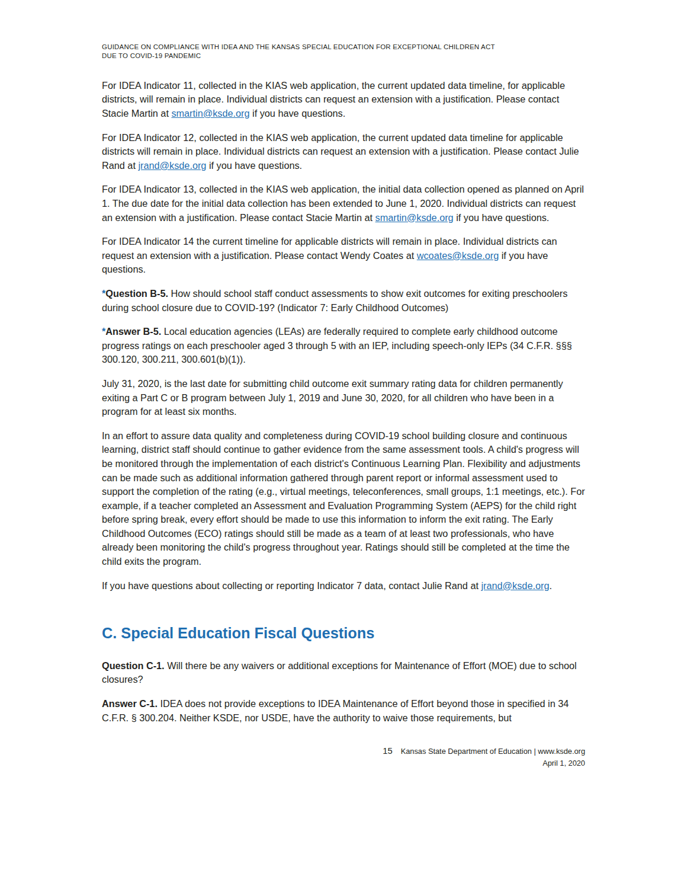Guidance on Compliance with IDEA and the Kansas Special Education for Exceptional Children Act
Due to COVID-19 Pandemic
For IDEA Indicator 11, collected in the KIAS web application, the current updated data timeline, for applicable districts, will remain in place. Individual districts can request an extension with a justification. Please contact Stacie Martin at smartin@ksde.org if you have questions.
For IDEA Indicator 12, collected in the KIAS web application, the current updated data timeline for applicable districts will remain in place. Individual districts can request an extension with a justification. Please contact Julie Rand at jrand@ksde.org if you have questions.
For IDEA Indicator 13, collected in the KIAS web application, the initial data collection opened as planned on April 1. The due date for the initial data collection has been extended to June 1, 2020. Individual districts can request an extension with a justification. Please contact Stacie Martin at smartin@ksde.org if you have questions.
For IDEA Indicator 14 the current timeline for applicable districts will remain in place. Individual districts can request an extension with a justification. Please contact Wendy Coates at wcoates@ksde.org if you have questions.
*Question B-5. How should school staff conduct assessments to show exit outcomes for exiting preschoolers during school closure due to COVID-19? (Indicator 7: Early Childhood Outcomes)
*Answer B-5. Local education agencies (LEAs) are federally required to complete early childhood outcome progress ratings on each preschooler aged 3 through 5 with an IEP, including speech-only IEPs (34 C.F.R. §§§ 300.120, 300.211, 300.601(b)(1)).
July 31, 2020, is the last date for submitting child outcome exit summary rating data for children permanently exiting a Part C or B program between July 1, 2019 and June 30, 2020, for all children who have been in a program for at least six months.
In an effort to assure data quality and completeness during COVID-19 school building closure and continuous learning, district staff should continue to gather evidence from the same assessment tools. A child's progress will be monitored through the implementation of each district's Continuous Learning Plan. Flexibility and adjustments can be made such as additional information gathered through parent report or informal assessment used to support the completion of the rating (e.g., virtual meetings, teleconferences, small groups, 1:1 meetings, etc.). For example, if a teacher completed an Assessment and Evaluation Programming System (AEPS) for the child right before spring break, every effort should be made to use this information to inform the exit rating. The Early Childhood Outcomes (ECO) ratings should still be made as a team of at least two professionals, who have already been monitoring the child's progress throughout year. Ratings should still be completed at the time the child exits the program.
If you have questions about collecting or reporting Indicator 7 data, contact Julie Rand at jrand@ksde.org.
C. Special Education Fiscal Questions
Question C-1. Will there be any waivers or additional exceptions for Maintenance of Effort (MOE) due to school closures?
Answer C-1. IDEA does not provide exceptions to IDEA Maintenance of Effort beyond those in specified in 34 C.F.R. § 300.204. Neither KSDE, nor USDE, have the authority to waive those requirements, but
15 Kansas State Department of Education | www.ksde.org
April 1, 2020